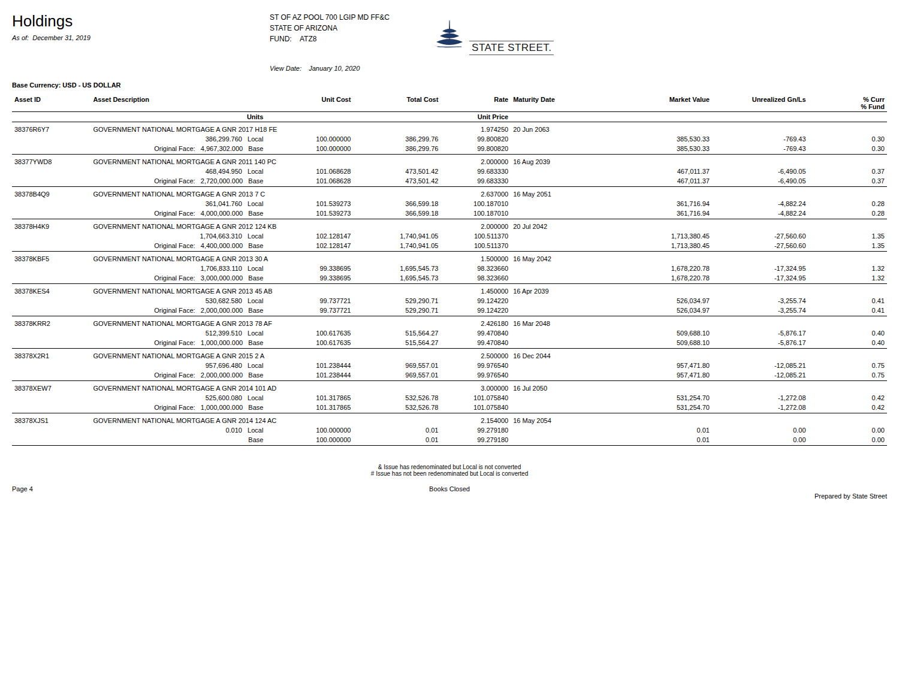Holdings
ST OF AZ POOL 700 LGIP MD FF&C
STATE OF ARIZONA
FUND: ATZ8
STATE STREET.
As of: December 31, 2019
View Date: January 10, 2020
Base Currency: USD - US DOLLAR
| Asset ID | Asset Description | Unit Cost | Total Cost | Rate | Maturity Date | Market Value | Unrealized Gn/Ls | % Curr % Fund |
| --- | --- | --- | --- | --- | --- | --- | --- | --- |
| | Units | | | Unit Price | | | | |
| 38376R6Y7 | GOVERNMENT NATIONAL MORTGAGE A GNR 2017 H18 FE | 1.974250 | 20 Jun 2063 | | | |
| | 386,299.760 Local | 100.000000 | 386,299.76 | 99.800820 | | 385,530.33 | -769.43 | 0.30 |
| | Original Face: 4,967,302.000 Base | 100.000000 | 386,299.76 | 99.800820 | | 385,530.33 | -769.43 | 0.30 |
| 38377YWD8 | GOVERNMENT NATIONAL MORTGAGE A GNR 2011 140 PC | 2.000000 | 16 Aug 2039 | | | |
| | 468,494.950 Local | 101.068628 | 473,501.42 | 99.683330 | | 467,011.37 | -6,490.05 | 0.37 |
| | Original Face: 2,720,000.000 Base | 101.068628 | 473,501.42 | 99.683330 | | 467,011.37 | -6,490.05 | 0.37 |
| 38378B4Q9 | GOVERNMENT NATIONAL MORTGAGE A GNR 2013 7 C | 2.637000 | 16 May 2051 | | | |
| | 361,041.760 Local | 101.539273 | 366,599.18 | 100.187010 | | 361,716.94 | -4,882.24 | 0.28 |
| | Original Face: 4,000,000.000 Base | 101.539273 | 366,599.18 | 100.187010 | | 361,716.94 | -4,882.24 | 0.28 |
| 38378H4K9 | GOVERNMENT NATIONAL MORTGAGE A GNR 2012 124 KB | 2.000000 | 20 Jul 2042 | | | |
| | 1,704,663.310 Local | 102.128147 | 1,740,941.05 | 100.511370 | | 1,713,380.45 | -27,560.60 | 1.35 |
| | Original Face: 4,400,000.000 Base | 102.128147 | 1,740,941.05 | 100.511370 | | 1,713,380.45 | -27,560.60 | 1.35 |
| 38378KBF5 | GOVERNMENT NATIONAL MORTGAGE A GNR 2013 30 A | 1.500000 | 16 May 2042 | | | |
| | 1,706,833.110 Local | 99.338695 | 1,695,545.73 | 98.323660 | | 1,678,220.78 | -17,324.95 | 1.32 |
| | Original Face: 3,000,000.000 Base | 99.338695 | 1,695,545.73 | 98.323660 | | 1,678,220.78 | -17,324.95 | 1.32 |
| 38378KES4 | GOVERNMENT NATIONAL MORTGAGE A GNR 2013 45 AB | 1.450000 | 16 Apr 2039 | | | |
| | 530,682.580 Local | 99.737721 | 529,290.71 | 99.124220 | | 526,034.97 | -3,255.74 | 0.41 |
| | Original Face: 2,000,000.000 Base | 99.737721 | 529,290.71 | 99.124220 | | 526,034.97 | -3,255.74 | 0.41 |
| 38378KRR2 | GOVERNMENT NATIONAL MORTGAGE A GNR 2013 78 AF | 2.426180 | 16 Mar 2048 | | | |
| | 512,399.510 Local | 100.617635 | 515,564.27 | 99.470840 | | 509,688.10 | -5,876.17 | 0.40 |
| | Original Face: 1,000,000.000 Base | 100.617635 | 515,564.27 | 99.470840 | | 509,688.10 | -5,876.17 | 0.40 |
| 38378X2R1 | GOVERNMENT NATIONAL MORTGAGE A GNR 2015 2 A | 2.500000 | 16 Dec 2044 | | | |
| | 957,696.480 Local | 101.238444 | 969,557.01 | 99.976540 | | 957,471.80 | -12,085.21 | 0.75 |
| | Original Face: 2,000,000.000 Base | 101.238444 | 969,557.01 | 99.976540 | | 957,471.80 | -12,085.21 | 0.75 |
| 38378XEW7 | GOVERNMENT NATIONAL MORTGAGE A GNR 2014 101 AD | 3.000000 | 16 Jul 2050 | | | |
| | 525,600.080 Local | 101.317865 | 532,526.78 | 101.075840 | | 531,254.70 | -1,272.08 | 0.42 |
| | Original Face: 1,000,000.000 Base | 101.317865 | 532,526.78 | 101.075840 | | 531,254.70 | -1,272.08 | 0.42 |
| 38378XJS1 | GOVERNMENT NATIONAL MORTGAGE A GNR 2014 124 AC | 2.154000 | 16 May 2054 | | | |
| | 0.010 Local | 100.000000 | 0.01 | 99.279180 | | 0.01 | 0.00 | 0.00 |
| | Base | 100.000000 | 0.01 | 99.279180 | | 0.01 | 0.00 | 0.00 |
& Issue has redenominated but Local is not converted
# Issue has not been redenominated but Local is converted
Page 4
Books Closed
Prepared by State Street